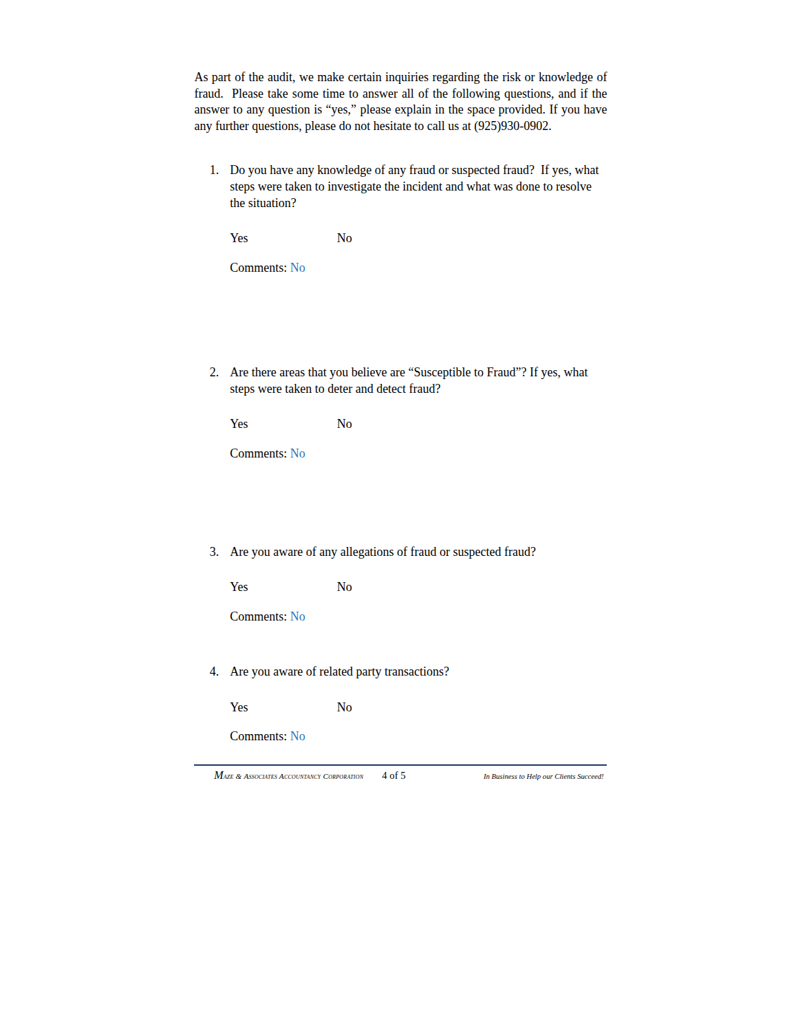As part of the audit, we make certain inquiries regarding the risk or knowledge of fraud. Please take some time to answer all of the following questions, and if the answer to any question is “yes,” please explain in the space provided. If you have any further questions, please do not hesitate to call us at (925)930-0902.
Do you have any knowledge of any fraud or suspected fraud? If yes, what steps were taken to investigate the incident and what was done to resolve the situation?
Yes No
Comments: No
Are there areas that you believe are “Susceptible to Fraud”? If yes, what steps were taken to deter and detect fraud?
Yes No
Comments: No
Are you aware of any allegations of fraud or suspected fraud?
Yes No
Comments: No
Are you aware of related party transactions?
Yes No
Comments: No
Maze & Associates Accountancy Corporation
4 of 5
In Business to Help our Clients Succeed!